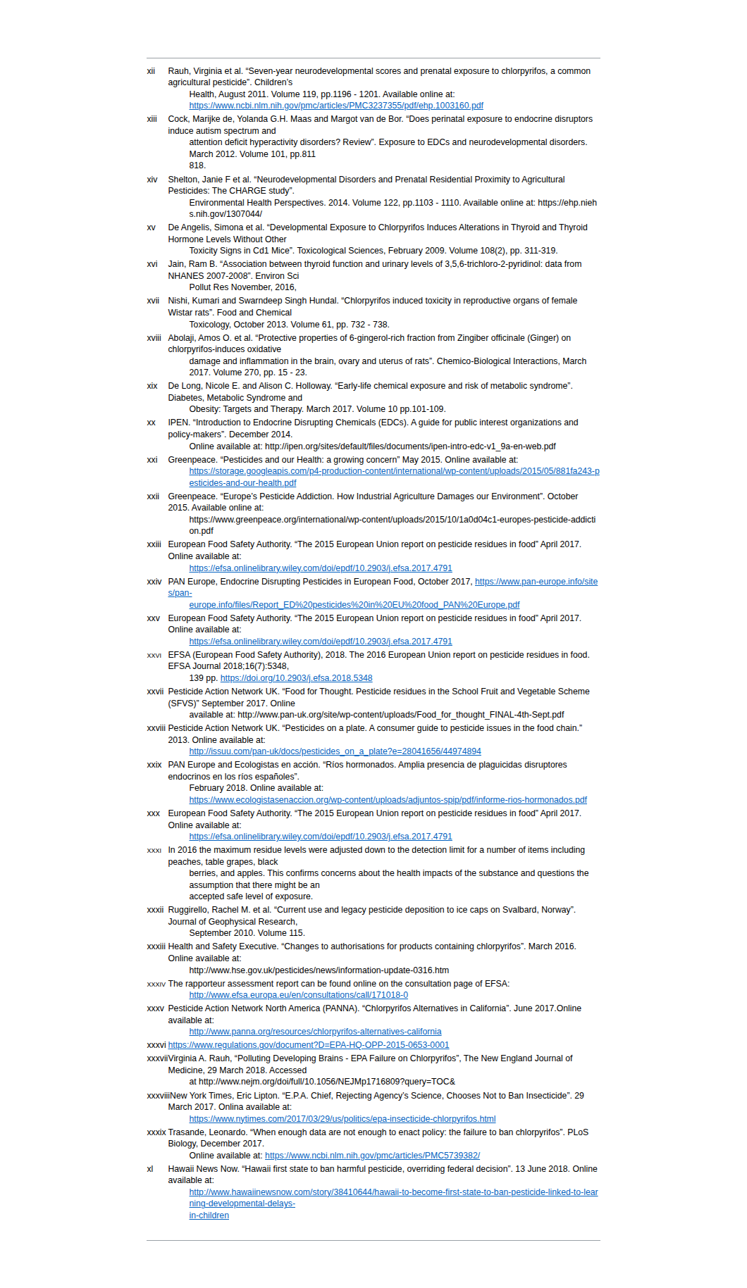xii Rauh, Virginia et al. “Seven-year neurodevelopmental scores and prenatal exposure to chlorpyrifos, a common agricultural pesticide”. Children’s Health, August 2011. Volume 119, pp.1196 - 1201. Available online at: https://www.ncbi.nlm.nih.gov/pmc/articles/PMC3237355/pdf/ehp.1003160.pdf
xiii Cock, Marijke de, Yolanda G.H. Maas and Margot van de Bor. “Does perinatal exposure to endocrine disruptors induce autism spectrum and attention deficit hyperactivity disorders? Review”. Exposure to EDCs and neurodevelopmental disorders. March 2012. Volume 101, pp.811 818.
xiv Shelton, Janie F et al. “Neurodevelopmental Disorders and Prenatal Residential Proximity to Agricultural Pesticides: The CHARGE study”. Environmental Health Perspectives. 2014. Volume 122, pp.1103 - 1110. Available online at: https://ehp.niehs.nih.gov/1307044/
xv De Angelis, Simona et al. “Developmental Exposure to Chlorpyrifos Induces Alterations in Thyroid and Thyroid Hormone Levels Without Other Toxicity Signs in Cd1 Mice”. Toxicological Sciences, February 2009. Volume 108(2), pp. 311-319.
xvi Jain, Ram B. “Association between thyroid function and urinary levels of 3,5,6-trichloro-2-pyridinol: data from NHANES 2007-2008”. Environ Sci Pollut Res November, 2016,
xvii Nishi, Kumari and Swarndeep Singh Hundal. “Chlorpyrifos induced toxicity in reproductive organs of female Wistar rats”. Food and Chemical Toxicology, October 2013. Volume 61, pp. 732 - 738.
xviii Abolaji, Amos O. et al. “Protective properties of 6-gingerol-rich fraction from Zingiber officinale (Ginger) on chlorpyrifos-induces oxidative damage and inflammation in the brain, ovary and uterus of rats”. Chemico-Biological Interactions, March 2017. Volume 270, pp. 15 - 23.
xix De Long, Nicole E. and Alison C. Holloway. “Early-life chemical exposure and risk of metabolic syndrome”. Diabetes, Metabolic Syndrome and Obesity: Targets and Therapy. March 2017. Volume 10 pp.101-109.
xx IPEN. “Introduction to Endocrine Disrupting Chemicals (EDCs). A guide for public interest organizations and policy-makers”. December 2014. Online available at: http://ipen.org/sites/default/files/documents/ipen-intro-edc-v1_9a-en-web.pdf
xxi Greenpeace. “Pesticides and our Health: a growing concern” May 2015. Online available at: https://storage.googleapis.com/p4-production-content/international/wp-content/uploads/2015/05/881fa243-pesticides-and-our-health.pdf
xxii Greenpeace. “Europe’s Pesticide Addiction. How Industrial Agriculture Damages our Environment”. October 2015. Available online at: https://www.greenpeace.org/international/wp-content/uploads/2015/10/1a0d04c1-europes-pesticide-addiction.pdf
xxiii European Food Safety Authority. “The 2015 European Union report on pesticide residues in food” April 2017. Online available at: https://efsa.onlinelibrary.wiley.com/doi/epdf/10.2903/j.efsa.2017.4791
xxiv PAN Europe, Endocrine Disrupting Pesticides in European Food, October 2017, https://www.pan-europe.info/sites/pan- europe.info/files/Report_ED%20pesticides%20in%20EU%20food_PAN%20Europe.pdf
xxv European Food Safety Authority. “The 2015 European Union report on pesticide residues in food” April 2017. Online available at: https://efsa.onlinelibrary.wiley.com/doi/epdf/10.2903/j.efsa.2017.4791
xxvi EFSA (European Food Safety Authority), 2018. The 2016 European Union report on pesticide residues in food. EFSA Journal 2018;16(7):5348, 139 pp. https://doi.org/10.2903/j.efsa.2018.5348
xxvii Pesticide Action Network UK. “Food for Thought. Pesticide residues in the School Fruit and Vegetable Scheme (SFVS)” September 2017. Online available at: http://www.pan-uk.org/site/wp-content/uploads/Food_for_thought_FINAL-4th-Sept.pdf
xxviii Pesticide Action Network UK. “Pesticides on a plate. A consumer guide to pesticide issues in the food chain.” 2013. Online available at: http://issuu.com/pan-uk/docs/pesticides_on_a_plate?e=28041656/44974894
xxix PAN Europe and Ecologistas en acción. “Ríos hormonados. Amplia presencia de plaguicidas disruptores endocrinos en los ríos españoles”. February 2018. Online available at: https://www.ecologistasenaccion.org/wp-content/uploads/adjuntos-spip/pdf/informe-rios-hormonados.pdf
xxx European Food Safety Authority. “The 2015 European Union report on pesticide residues in food” April 2017. Online available at: https://efsa.onlinelibrary.wiley.com/doi/epdf/10.2903/j.efsa.2017.4791
xxxi In 2016 the maximum residue levels were adjusted down to the detection limit for a number of items including peaches, table grapes, black berries, and apples. This confirms concerns about the health impacts of the substance and questions the assumption that there might be an accepted safe level of exposure.
xxxii Ruggirello, Rachel M. et al. “Current use and legacy pesticide deposition to ice caps on Svalbard, Norway”. Journal of Geophysical Research, September 2010. Volume 115.
xxxiii Health and Safety Executive. “Changes to authorisations for products containing chlorpyrifos”. March 2016. Online available at: http://www.hse.gov.uk/pesticides/news/information-update-0316.htm
xxxiv The rapporteur assessment report can be found online on the consultation page of EFSA: http://www.efsa.europa.eu/en/consultations/call/171018-0
xxxv Pesticide Action Network North America (PANNA). “Chlorpyrifos Alternatives in California”. June 2017.Online available at: http://www.panna.org/resources/chlorpyrifos-alternatives-california
xxxvi https://www.regulations.gov/document?D=EPA-HQ-OPP-2015-0653-0001
xxxvii Virginia A. Rauh, “Polluting Developing Brains - EPA Failure on Chlorpyrifos”, The New England Journal of Medicine, 29 March 2018. Accessed at http://www.nejm.org/doi/full/10.1056/NEJMp1716809?query=TOC&
xxxviii New York Times, Eric Lipton. “E.P.A. Chief, Rejecting Agency’s Science, Chooses Not to Ban Insecticide”. 29 March 2017. Onlina available at: https://www.nytimes.com/2017/03/29/us/politics/epa-insecticide-chlorpyrifos.html
xxxix Trasande, Leonardo. “When enough data are not enough to enact policy: the failure to ban chlorpyrifos”. PLoS Biology, December 2017. Online available at: https://www.ncbi.nlm.nih.gov/pmc/articles/PMC5739382/
xl Hawaii News Now. “Hawaii first state to ban harmful pesticide, overriding federal decision”. 13 June 2018. Online available at: http://www.hawaiinewsnow.com/story/38410644/hawaii-to-become-first-state-to-ban-pesticide-linked-to-learning-developmental-delays- in-children